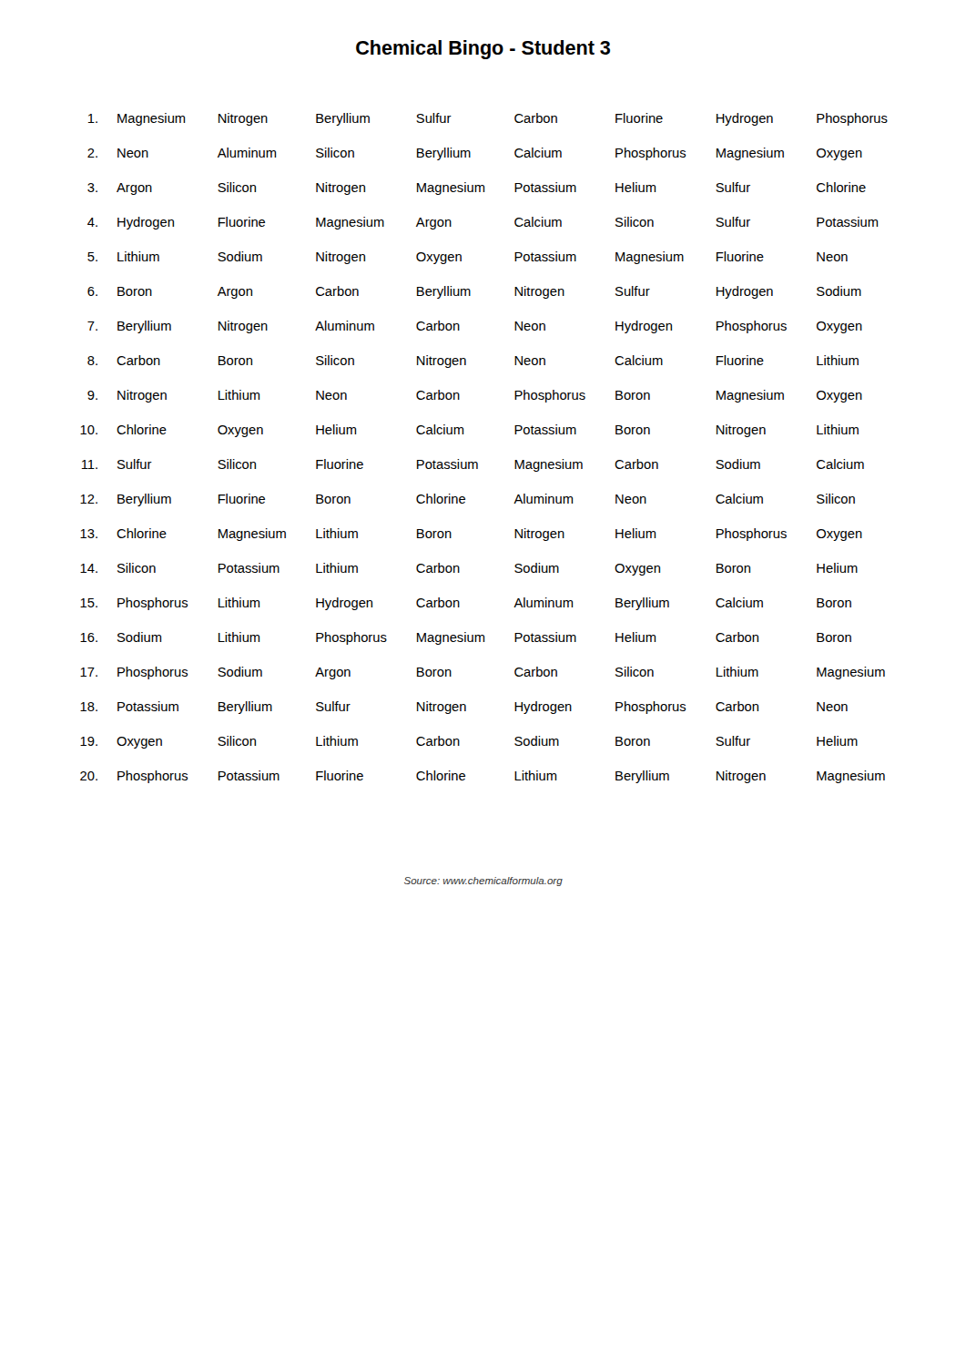Chemical Bingo - Student 3
| 1. | Magnesium | Nitrogen | Beryllium | Sulfur | Carbon | Fluorine | Hydrogen | Phosphorus |
| 2. | Neon | Aluminum | Silicon | Beryllium | Calcium | Phosphorus | Magnesium | Oxygen |
| 3. | Argon | Silicon | Nitrogen | Magnesium | Potassium | Helium | Sulfur | Chlorine |
| 4. | Hydrogen | Fluorine | Magnesium | Argon | Calcium | Silicon | Sulfur | Potassium |
| 5. | Lithium | Sodium | Nitrogen | Oxygen | Potassium | Magnesium | Fluorine | Neon |
| 6. | Boron | Argon | Carbon | Beryllium | Nitrogen | Sulfur | Hydrogen | Sodium |
| 7. | Beryllium | Nitrogen | Aluminum | Carbon | Neon | Hydrogen | Phosphorus | Oxygen |
| 8. | Carbon | Boron | Silicon | Nitrogen | Neon | Calcium | Fluorine | Lithium |
| 9. | Nitrogen | Lithium | Neon | Carbon | Phosphorus | Boron | Magnesium | Oxygen |
| 10. | Chlorine | Oxygen | Helium | Calcium | Potassium | Boron | Nitrogen | Lithium |
| 11. | Sulfur | Silicon | Fluorine | Potassium | Magnesium | Carbon | Sodium | Calcium |
| 12. | Beryllium | Fluorine | Boron | Chlorine | Aluminum | Neon | Calcium | Silicon |
| 13. | Chlorine | Magnesium | Lithium | Boron | Nitrogen | Helium | Phosphorus | Oxygen |
| 14. | Silicon | Potassium | Lithium | Carbon | Sodium | Oxygen | Boron | Helium |
| 15. | Phosphorus | Lithium | Hydrogen | Carbon | Aluminum | Beryllium | Calcium | Boron |
| 16. | Sodium | Lithium | Phosphorus | Magnesium | Potassium | Helium | Carbon | Boron |
| 17. | Phosphorus | Sodium | Argon | Boron | Carbon | Silicon | Lithium | Magnesium |
| 18. | Potassium | Beryllium | Sulfur | Nitrogen | Hydrogen | Phosphorus | Carbon | Neon |
| 19. | Oxygen | Silicon | Lithium | Carbon | Sodium | Boron | Sulfur | Helium |
| 20. | Phosphorus | Potassium | Fluorine | Chlorine | Lithium | Beryllium | Nitrogen | Magnesium |
Source: www.chemicalformula.org